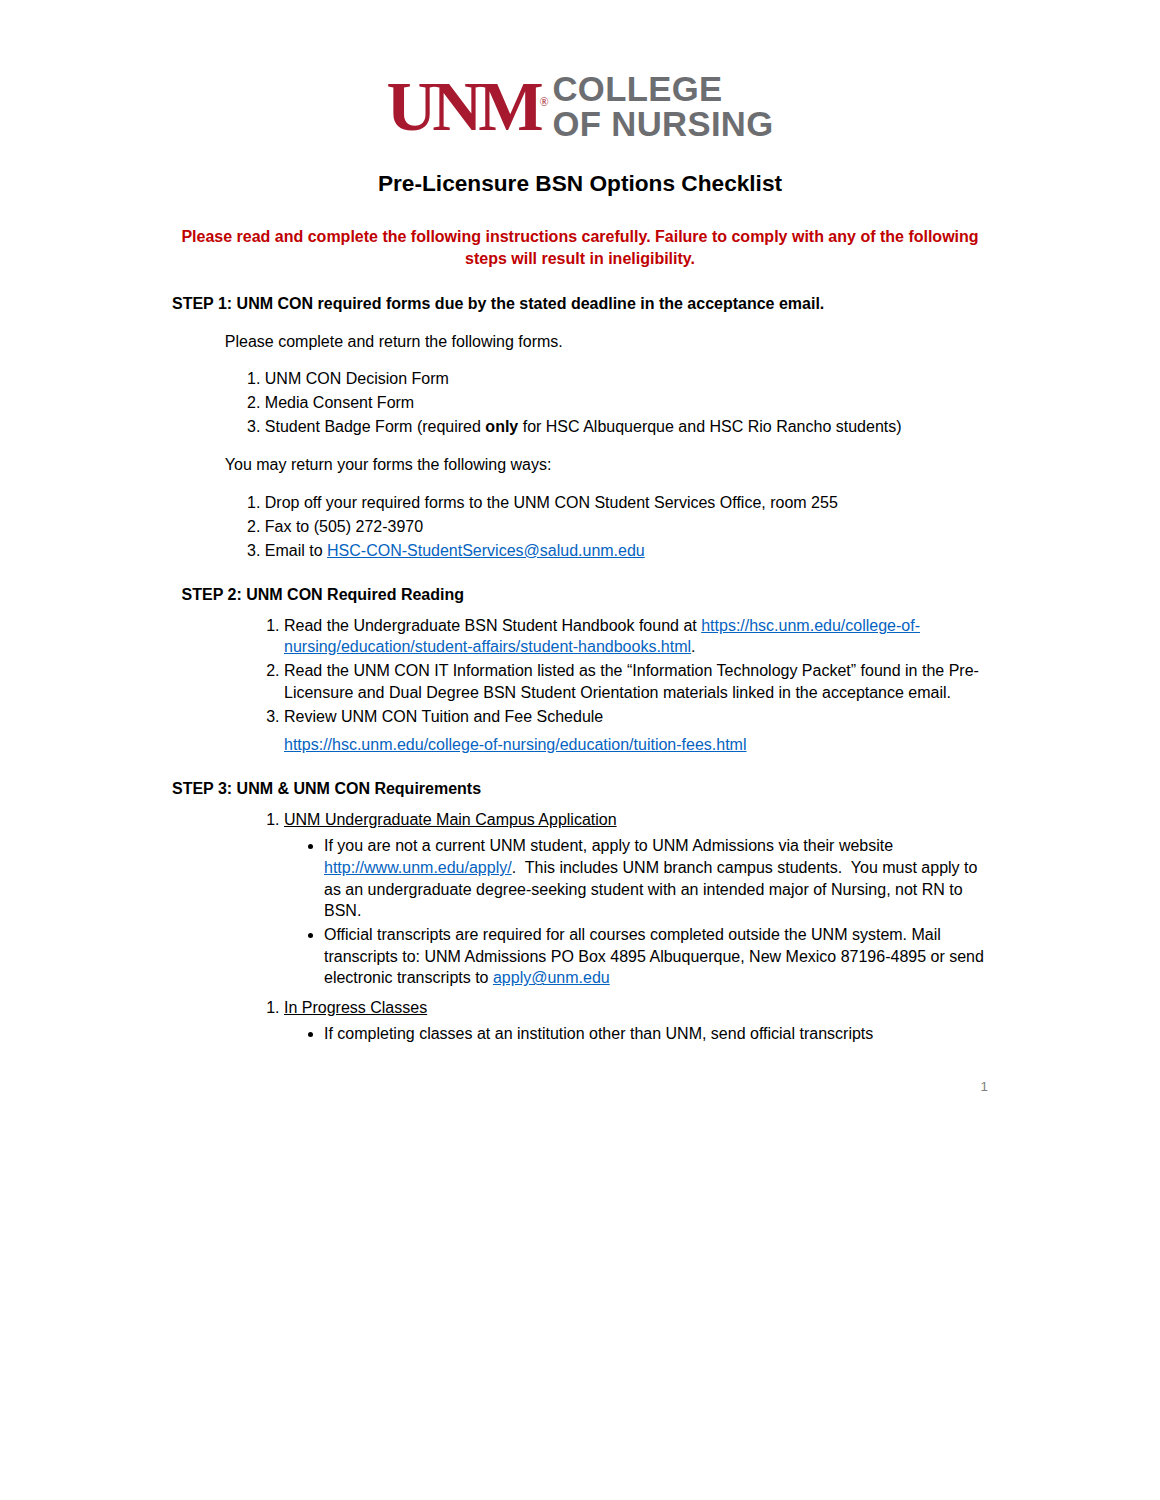UNM® COLLEGE
OF NURSING
Pre-Licensure BSN Options Checklist
Please read and complete the following instructions carefully. Failure to comply with any of the following steps will result in ineligibility.
STEP 1: UNM CON required forms due by the stated deadline in the acceptance email.
Please complete and return the following forms.
UNM CON Decision Form
Media Consent Form
Student Badge Form (required only for HSC Albuquerque and HSC Rio Rancho students)
You may return your forms the following ways:
Drop off your required forms to the UNM CON Student Services Office, room 255
Fax to (505) 272-3970
Email to HSC-CON-StudentServices@salud.unm.edu
STEP 2: UNM CON Required Reading
Read the Undergraduate BSN Student Handbook found at https://hsc.unm.edu/college-of-nursing/education/student-affairs/student-handbooks.html.
Read the UNM CON IT Information listed as the “Information Technology Packet” found in the Pre-Licensure and Dual Degree BSN Student Orientation materials linked in the acceptance email.
Review UNM CON Tuition and Fee Schedule
https://hsc.unm.edu/college-of-nursing/education/tuition-fees.html
STEP 3: UNM & UNM CON Requirements
UNM Undergraduate Main Campus Application
If you are not a current UNM student, apply to UNM Admissions via their website http://www.unm.edu/apply/. This includes UNM branch campus students. You must apply to as an undergraduate degree-seeking student with an intended major of Nursing, not RN to BSN.
Official transcripts are required for all courses completed outside the UNM system. Mail transcripts to: UNM Admissions PO Box 4895 Albuquerque, New Mexico 87196-4895 or send electronic transcripts to apply@unm.edu
In Progress Classes
If completing classes at an institution other than UNM, send official transcripts
1